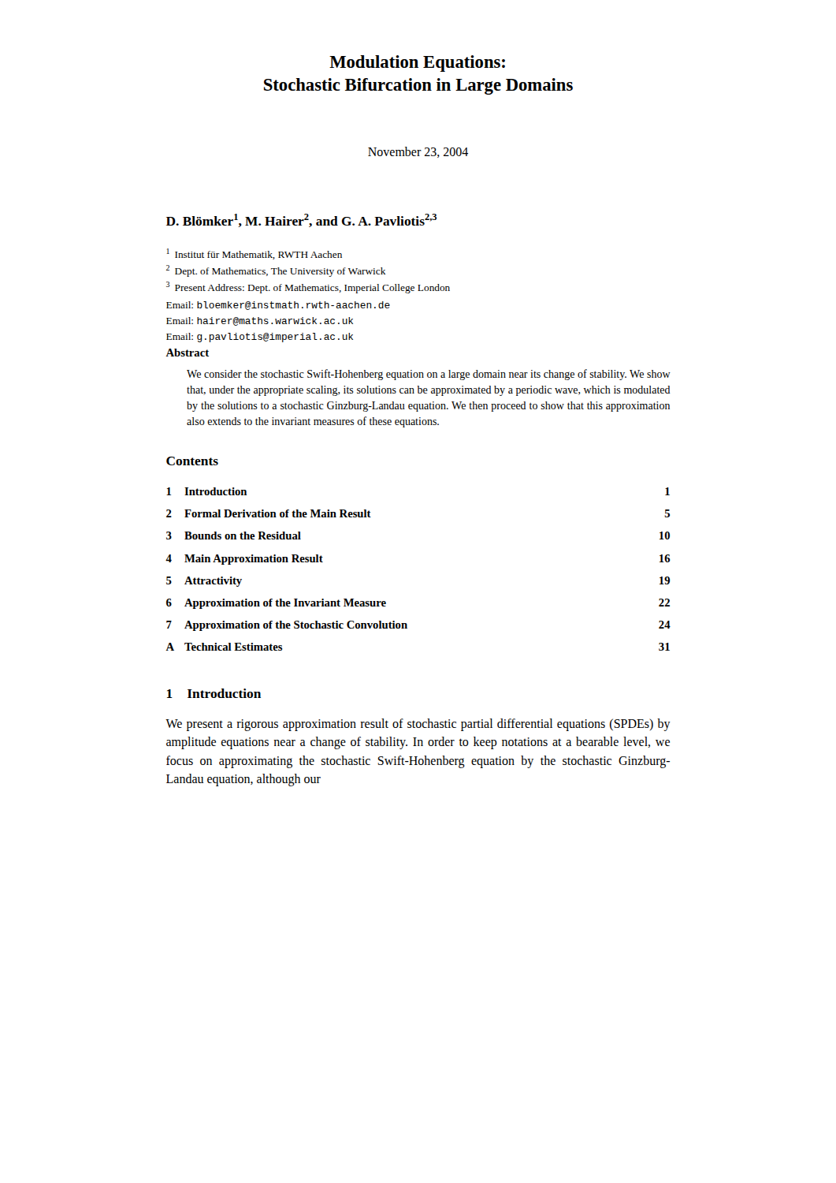Modulation Equations:
Stochastic Bifurcation in Large Domains
November 23, 2004
D. Blömker1, M. Hairer2, and G. A. Pavliotis2,3
1 Institut für Mathematik, RWTH Aachen
2 Dept. of Mathematics, The University of Warwick
3 Present Address: Dept. of Mathematics, Imperial College London
Email: bloemker@instmath.rwth-aachen.de
Email: hairer@maths.warwick.ac.uk
Email: g.pavliotis@imperial.ac.uk
Abstract
We consider the stochastic Swift-Hohenberg equation on a large domain near its change of stability. We show that, under the appropriate scaling, its solutions can be approximated by a periodic wave, which is modulated by the solutions to a stochastic Ginzburg-Landau equation. We then proceed to show that this approximation also extends to the invariant measures of these equations.
Contents
| 1 | Introduction | 1 |
| 2 | Formal Derivation of the Main Result | 5 |
| 3 | Bounds on the Residual | 10 |
| 4 | Main Approximation Result | 16 |
| 5 | Attractivity | 19 |
| 6 | Approximation of the Invariant Measure | 22 |
| 7 | Approximation of the Stochastic Convolution | 24 |
| A | Technical Estimates | 31 |
1 Introduction
We present a rigorous approximation result of stochastic partial differential equations (SPDEs) by amplitude equations near a change of stability. In order to keep notations at a bearable level, we focus on approximating the stochastic Swift-Hohenberg equation by the stochastic Ginzburg-Landau equation, although our